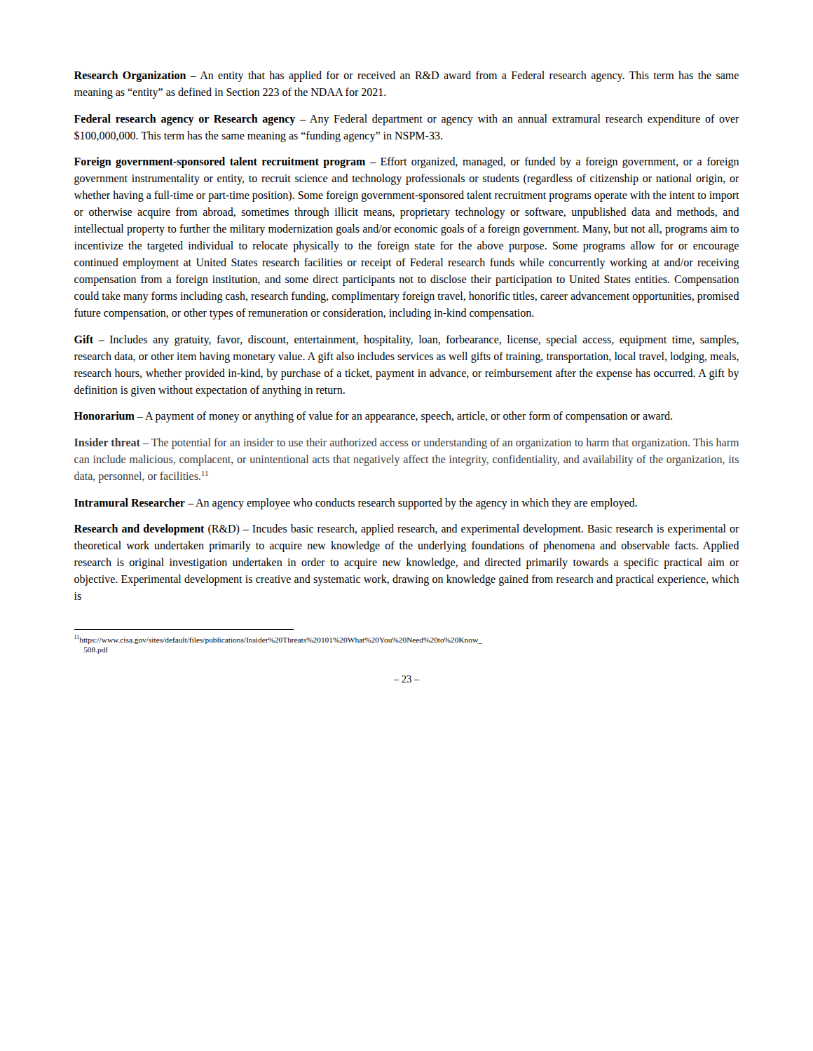Research Organization – An entity that has applied for or received an R&D award from a Federal research agency. This term has the same meaning as “entity” as defined in Section 223 of the NDAA for 2021.
Federal research agency or Research agency – Any Federal department or agency with an annual extramural research expenditure of over $100,000,000. This term has the same meaning as “funding agency” in NSPM-33.
Foreign government-sponsored talent recruitment program – Effort organized, managed, or funded by a foreign government, or a foreign government instrumentality or entity, to recruit science and technology professionals or students (regardless of citizenship or national origin, or whether having a full-time or part-time position). Some foreign government-sponsored talent recruitment programs operate with the intent to import or otherwise acquire from abroad, sometimes through illicit means, proprietary technology or software, unpublished data and methods, and intellectual property to further the military modernization goals and/or economic goals of a foreign government. Many, but not all, programs aim to incentivize the targeted individual to relocate physically to the foreign state for the above purpose. Some programs allow for or encourage continued employment at United States research facilities or receipt of Federal research funds while concurrently working at and/or receiving compensation from a foreign institution, and some direct participants not to disclose their participation to United States entities. Compensation could take many forms including cash, research funding, complimentary foreign travel, honorific titles, career advancement opportunities, promised future compensation, or other types of remuneration or consideration, including in-kind compensation.
Gift – Includes any gratuity, favor, discount, entertainment, hospitality, loan, forbearance, license, special access, equipment time, samples, research data, or other item having monetary value. A gift also includes services as well gifts of training, transportation, local travel, lodging, meals, research hours, whether provided in-kind, by purchase of a ticket, payment in advance, or reimbursement after the expense has occurred. A gift by definition is given without expectation of anything in return.
Honorarium – A payment of money or anything of value for an appearance, speech, article, or other form of compensation or award.
Insider threat – The potential for an insider to use their authorized access or understanding of an organization to harm that organization. This harm can include malicious, complacent, or unintentional acts that negatively affect the integrity, confidentiality, and availability of the organization, its data, personnel, or facilities.11
Intramural Researcher – An agency employee who conducts research supported by the agency in which they are employed.
Research and development (R&D) – Incudes basic research, applied research, and experimental development. Basic research is experimental or theoretical work undertaken primarily to acquire new knowledge of the underlying foundations of phenomena and observable facts. Applied research is original investigation undertaken in order to acquire new knowledge, and directed primarily towards a specific practical aim or objective. Experimental development is creative and systematic work, drawing on knowledge gained from research and practical experience, which is
11https://www.cisa.gov/sites/default/files/publications/Insider%20Threats%20101%20What%20You%20Need%20to%20Know_508.pdf
– 23 –